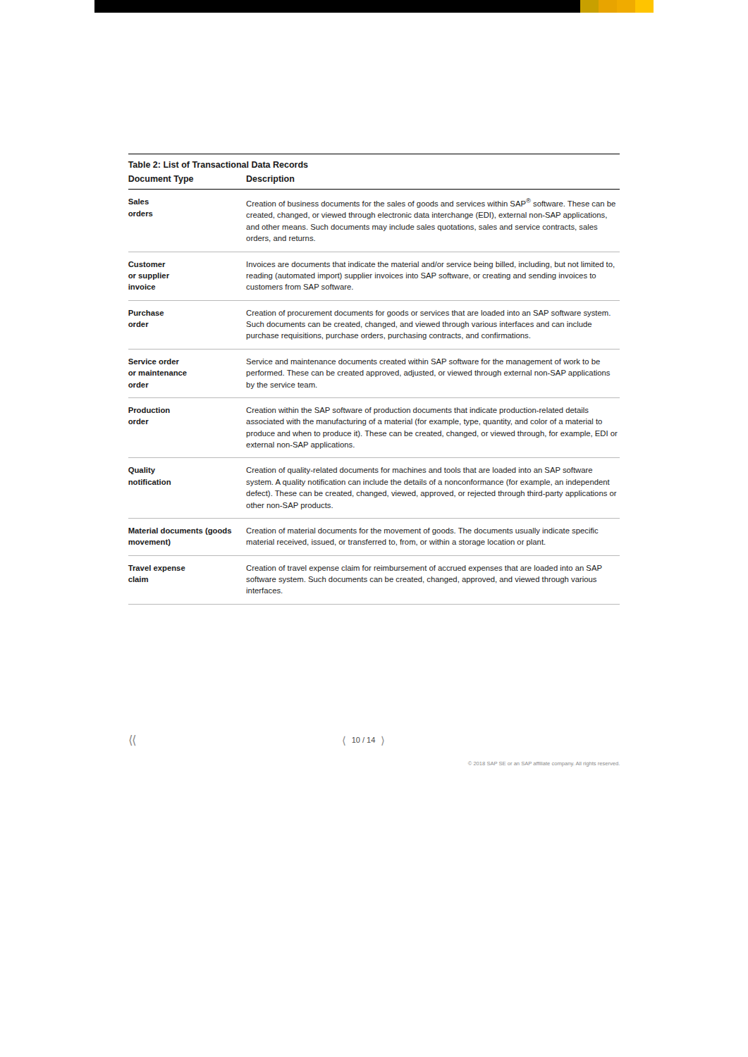Table 2: List of Transactional Data Records
| Document Type | Description |
| --- | --- |
| Sales orders | Creation of business documents for the sales of goods and services within SAP ® software. These can be created, changed, or viewed through electronic data interchange (EDI), external non-SAP applications, and other means. Such documents may include sales quotations, sales and service contracts, sales orders, and returns. |
| Customer or supplier invoice | Invoices are documents that indicate the material and/or service being billed, including, but not limited to, reading (automated import) supplier invoices into SAP software, or creating and sending invoices to customers from SAP software. |
| Purchase order | Creation of procurement documents for goods or services that are loaded into an SAP software system. Such documents can be created, changed, and viewed through various interfaces and can include purchase requisitions, purchase orders, purchasing contracts, and confirmations. |
| Service order or maintenance order | Service and maintenance documents created within SAP software for the man­agement of work to be performed. These can be created approved, adjusted, or viewed through external non-SAP applications by the service team. |
| Production order | Creation within the SAP software of production documents that indicate production-related details associated with the manufacturing of a material (for example, type, quantity, and color of a material to produce and when to produce it). These can be created, changed, or viewed through, for example, EDI or external non-SAP applications. |
| Quality notification | Creation of quality-related documents for machines and tools that are loaded into an SAP software system. A quality notification can include the details of a nonconformance (for example, an independent defect). These can be created, changed, viewed, approved, or rejected through third-party applications or other non-SAP products. |
| Material docu­ments (goods movement) | Creation of material documents for the movement of goods. The documents usually indicate specific material received, issued, or transferred to, from, or within a storage location or plant. |
| Travel expense claim | Creation of travel expense claim for reimbursement of accrued expenses that are loaded into an SAP software system. Such documents can be created, changed, approved, and viewed through various interfaces. |
⟨⟨
⟨ 10 / 14 ⟩
© 2018 SAP SE or an SAP affiliate company. All rights reserved.